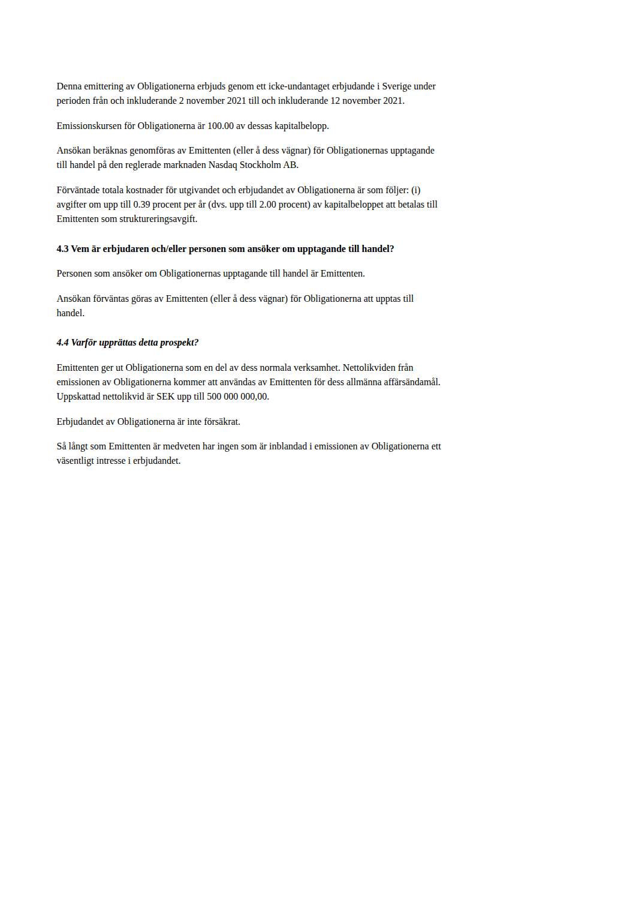Denna emittering av Obligationerna erbjuds genom ett icke-undantaget erbjudande i Sverige under perioden från och inkluderande 2 november 2021 till och inkluderande 12 november 2021.
Emissionskursen för Obligationerna är 100.00 av dessas kapitalbelopp.
Ansökan beräknas genomföras av Emittenten (eller å dess vägnar) för Obligationernas upptagande till handel på den reglerade marknaden Nasdaq Stockholm AB.
Förväntade totala kostnader för utgivandet och erbjudandet av Obligationerna är som följer: (i) avgifter om upp till 0.39 procent per år (dvs. upp till 2.00 procent) av kapitalbeloppet att betalas till Emittenten som struktureringsavgift.
4.3 Vem är erbjudaren och/eller personen som ansöker om upptagande till handel?
Personen som ansöker om Obligationernas upptagande till handel är Emittenten.
Ansökan förväntas göras av Emittenten (eller å dess vägnar) för Obligationerna att upptas till handel.
4.4 Varför upprättas detta prospekt?
Emittenten ger ut Obligationerna som en del av dess normala verksamhet. Nettolikviden från emissionen av Obligationerna kommer att användas av Emittenten för dess allmänna affärsändamål. Uppskattad nettolikvid är SEK upp till 500 000 000,00.
Erbjudandet av Obligationerna är inte försäkrat.
Så långt som Emittenten är medveten har ingen som är inblandad i emissionen av Obligationerna ett väsentligt intresse i erbjudandet.